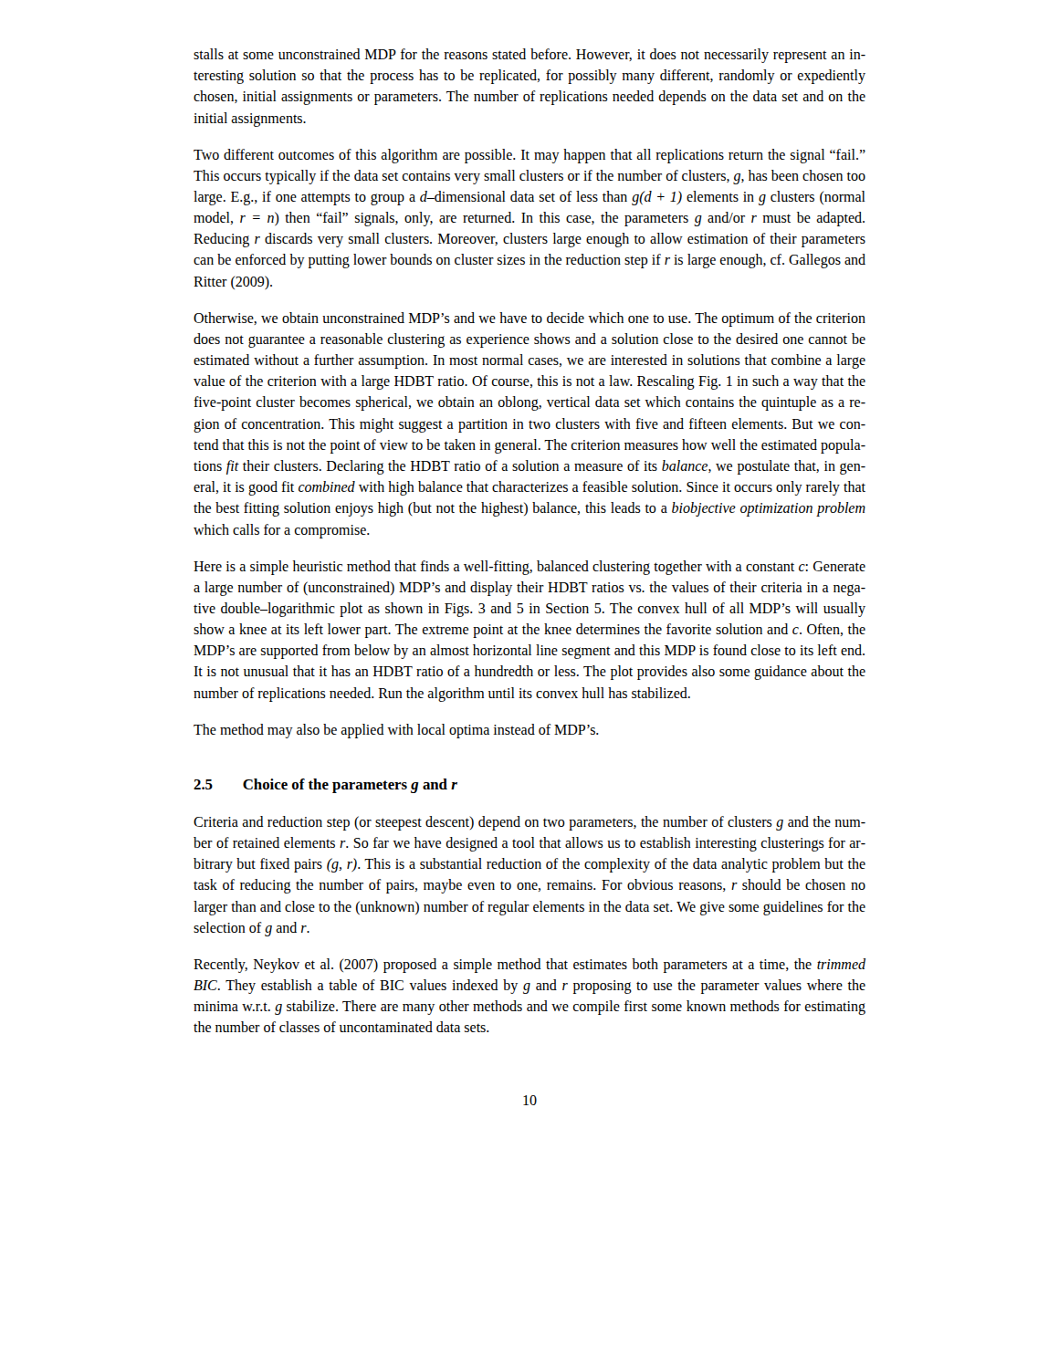stalls at some unconstrained MDP for the reasons stated before. However, it does not necessarily represent an interesting solution so that the process has to be replicated, for possibly many different, randomly or expediently chosen, initial assignments or parameters. The number of replications needed depends on the data set and on the initial assignments.
Two different outcomes of this algorithm are possible. It may happen that all replications return the signal “fail.” This occurs typically if the data set contains very small clusters or if the number of clusters, g, has been chosen too large. E.g., if one attempts to group a d–dimensional data set of less than g(d + 1) elements in g clusters (normal model, r = n) then “fail” signals, only, are returned. In this case, the parameters g and/or r must be adapted. Reducing r discards very small clusters. Moreover, clusters large enough to allow estimation of their parameters can be enforced by putting lower bounds on cluster sizes in the reduction step if r is large enough, cf. Gallegos and Ritter (2009).
Otherwise, we obtain unconstrained MDP’s and we have to decide which one to use. The optimum of the criterion does not guarantee a reasonable clustering as experience shows and a solution close to the desired one cannot be estimated without a further assumption. In most normal cases, we are interested in solutions that combine a large value of the criterion with a large HDBT ratio. Of course, this is not a law. Rescaling Fig. 1 in such a way that the five-point cluster becomes spherical, we obtain an oblong, vertical data set which contains the quintuple as a region of concentration. This might suggest a partition in two clusters with five and fifteen elements. But we contend that this is not the point of view to be taken in general. The criterion measures how well the estimated populations fit their clusters. Declaring the HDBT ratio of a solution a measure of its balance, we postulate that, in general, it is good fit combined with high balance that characterizes a feasible solution. Since it occurs only rarely that the best fitting solution enjoys high (but not the highest) balance, this leads to a biobjective optimization problem which calls for a compromise.
Here is a simple heuristic method that finds a well-fitting, balanced clustering together with a constant c: Generate a large number of (unconstrained) MDP’s and display their HDBT ratios vs. the values of their criteria in a negative double–logarithmic plot as shown in Figs. 3 and 5 in Section 5. The convex hull of all MDP’s will usually show a knee at its left lower part. The extreme point at the knee determines the favorite solution and c. Often, the MDP’s are supported from below by an almost horizontal line segment and this MDP is found close to its left end. It is not unusual that it has an HDBT ratio of a hundredth or less. The plot provides also some guidance about the number of replications needed. Run the algorithm until its convex hull has stabilized.
The method may also be applied with local optima instead of MDP’s.
2.5 Choice of the parameters g and r
Criteria and reduction step (or steepest descent) depend on two parameters, the number of clusters g and the number of retained elements r. So far we have designed a tool that allows us to establish interesting clusterings for arbitrary but fixed pairs (g, r). This is a substantial reduction of the complexity of the data analytic problem but the task of reducing the number of pairs, maybe even to one, remains. For obvious reasons, r should be chosen no larger than and close to the (unknown) number of regular elements in the data set. We give some guidelines for the selection of g and r.
Recently, Neykov et al. (2007) proposed a simple method that estimates both parameters at a time, the trimmed BIC. They establish a table of BIC values indexed by g and r proposing to use the parameter values where the minima w.r.t. g stabilize. There are many other methods and we compile first some known methods for estimating the number of classes of uncontaminated data sets.
10